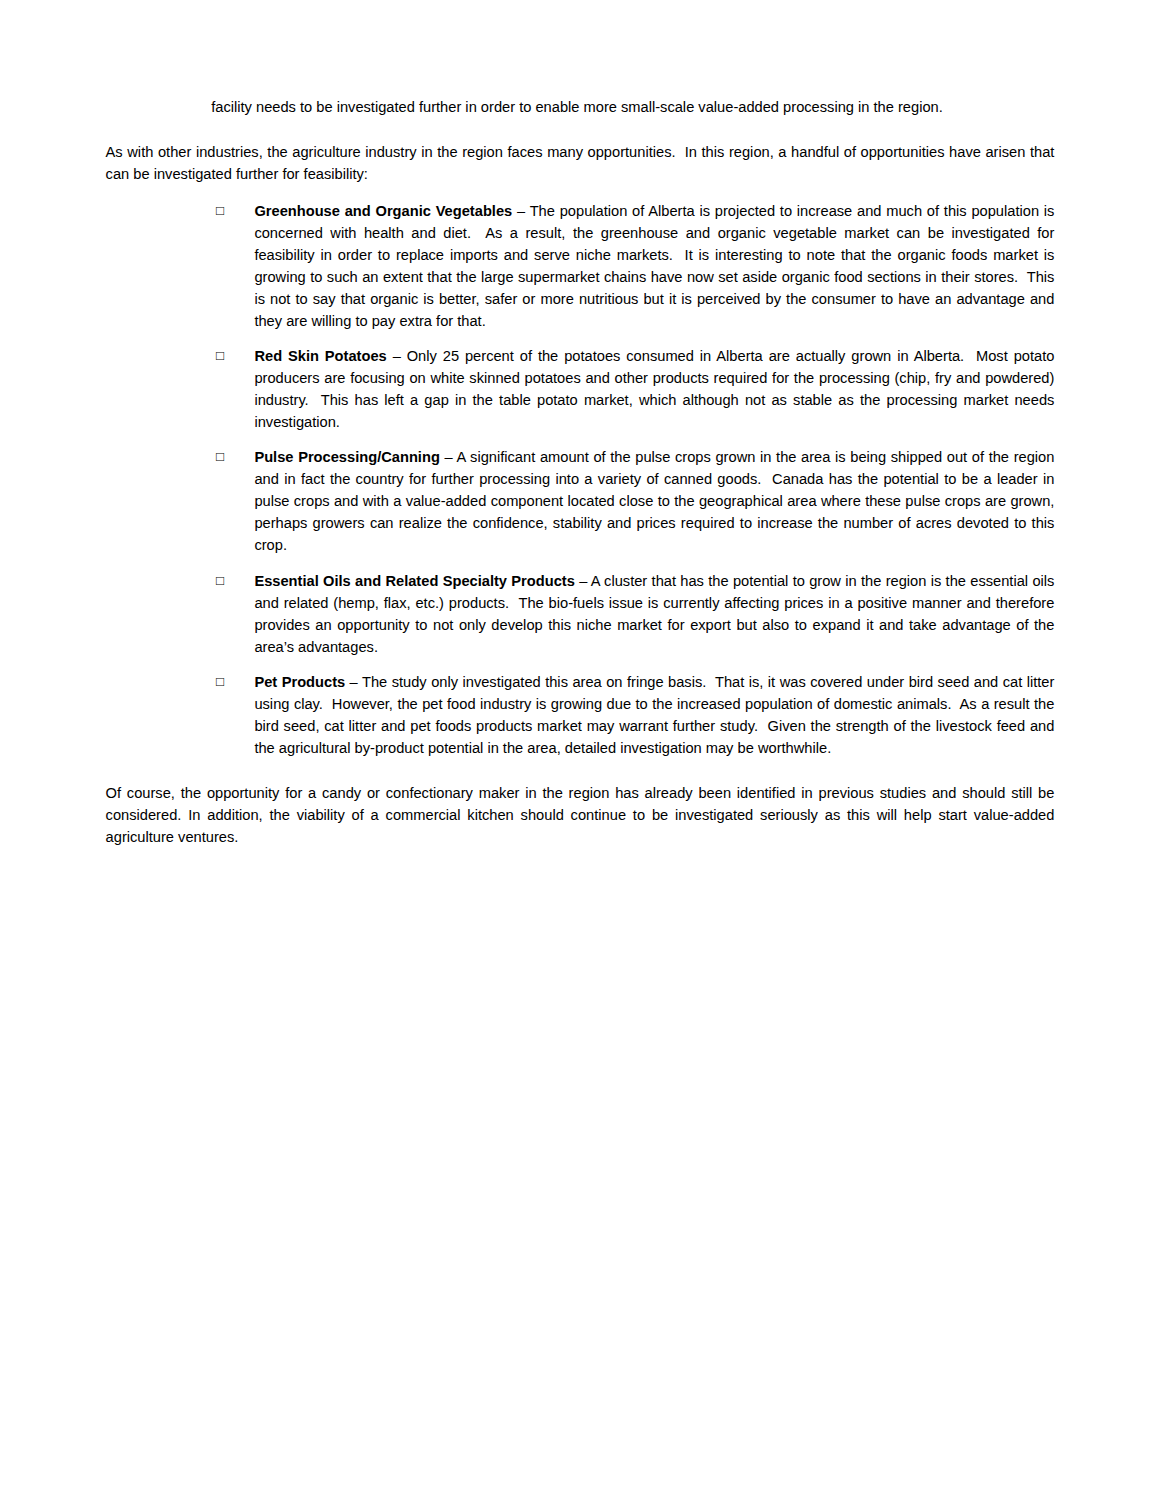facility needs to be investigated further in order to enable more small-scale value-added processing in the region.
As with other industries, the agriculture industry in the region faces many opportunities. In this region, a handful of opportunities have arisen that can be investigated further for feasibility:
Greenhouse and Organic Vegetables – The population of Alberta is projected to increase and much of this population is concerned with health and diet. As a result, the greenhouse and organic vegetable market can be investigated for feasibility in order to replace imports and serve niche markets. It is interesting to note that the organic foods market is growing to such an extent that the large supermarket chains have now set aside organic food sections in their stores. This is not to say that organic is better, safer or more nutritious but it is perceived by the consumer to have an advantage and they are willing to pay extra for that.
Red Skin Potatoes – Only 25 percent of the potatoes consumed in Alberta are actually grown in Alberta. Most potato producers are focusing on white skinned potatoes and other products required for the processing (chip, fry and powdered) industry. This has left a gap in the table potato market, which although not as stable as the processing market needs investigation.
Pulse Processing/Canning – A significant amount of the pulse crops grown in the area is being shipped out of the region and in fact the country for further processing into a variety of canned goods. Canada has the potential to be a leader in pulse crops and with a value-added component located close to the geographical area where these pulse crops are grown, perhaps growers can realize the confidence, stability and prices required to increase the number of acres devoted to this crop.
Essential Oils and Related Specialty Products – A cluster that has the potential to grow in the region is the essential oils and related (hemp, flax, etc.) products. The bio-fuels issue is currently affecting prices in a positive manner and therefore provides an opportunity to not only develop this niche market for export but also to expand it and take advantage of the area’s advantages.
Pet Products – The study only investigated this area on fringe basis. That is, it was covered under bird seed and cat litter using clay. However, the pet food industry is growing due to the increased population of domestic animals. As a result the bird seed, cat litter and pet foods products market may warrant further study. Given the strength of the livestock feed and the agricultural by-product potential in the area, detailed investigation may be worthwhile.
Of course, the opportunity for a candy or confectionary maker in the region has already been identified in previous studies and should still be considered. In addition, the viability of a commercial kitchen should continue to be investigated seriously as this will help start value-added agriculture ventures.